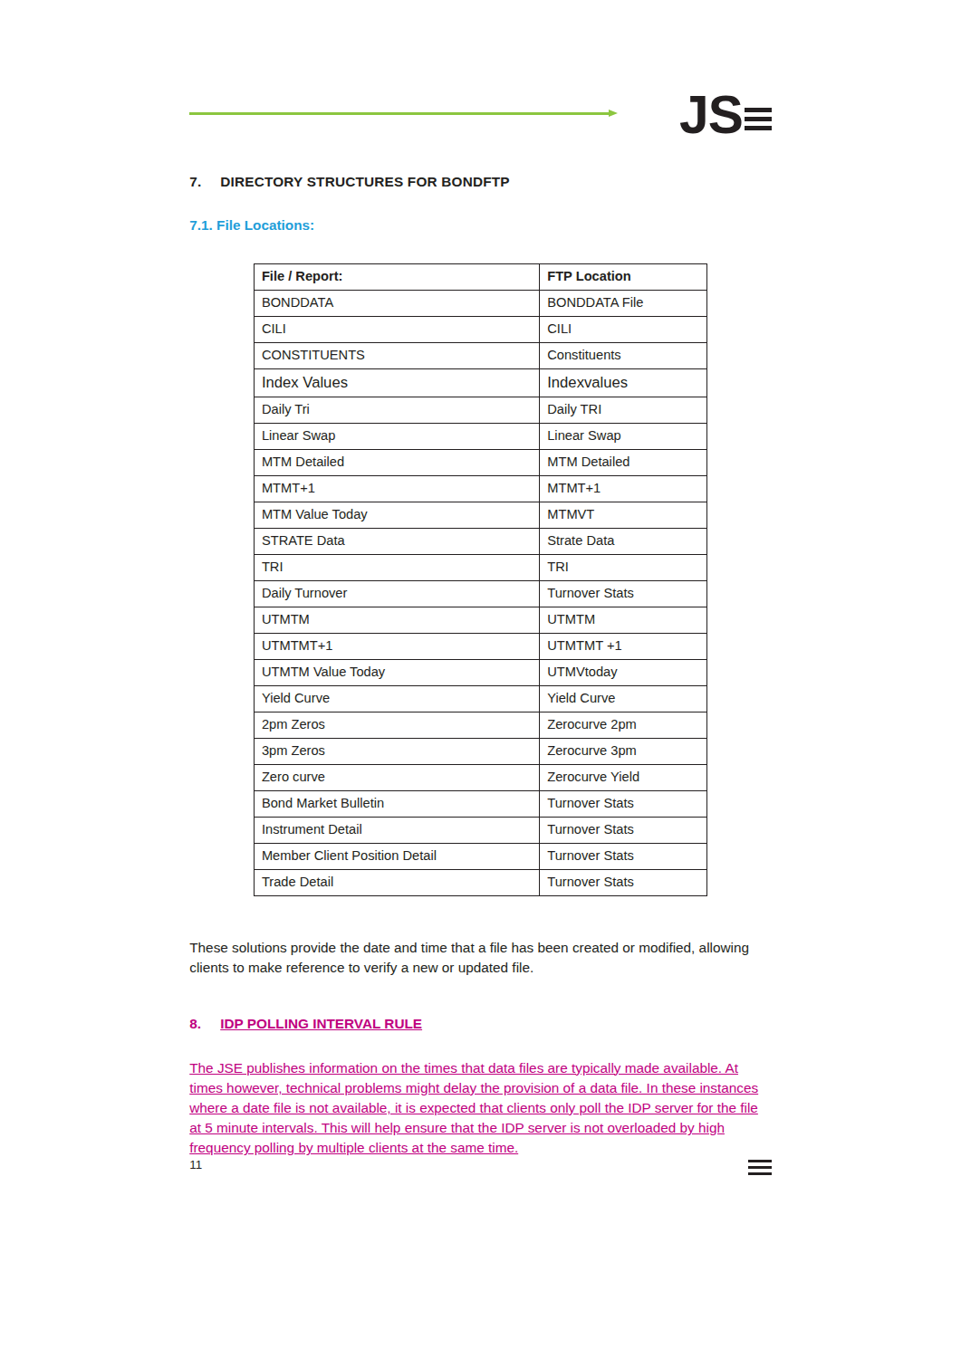JS
7. DIRECTORY STRUCTURES FOR BONDFTP
7.1. File Locations:
| File / Report: | FTP Location |
| --- | --- |
| BONDDATA | BONDDATA File |
| CILI | CILI |
| CONSTITUENTS | Constituents |
| Index Values | Indexvalues |
| Daily Tri | Daily TRI |
| Linear Swap | Linear Swap |
| MTM Detailed | MTM Detailed |
| MTMT+1 | MTMT+1 |
| MTM Value Today | MTMVT |
| STRATE Data | Strate Data |
| TRI | TRI |
| Daily Turnover | Turnover Stats |
| UTMTM | UTMTM |
| UTMTMT+1 | UTMTMT +1 |
| UTMTM Value Today | UTMVtoday |
| Yield Curve | Yield Curve |
| 2pm Zeros | Zerocurve 2pm |
| 3pm Zeros | Zerocurve 3pm |
| Zero curve | Zerocurve Yield |
| Bond Market Bulletin | Turnover Stats |
| Instrument Detail | Turnover Stats |
| Member Client Position Detail | Turnover Stats |
| Trade Detail | Turnover Stats |
These solutions provide the date and time that a file has been created or modified, allowing clients to make reference to verify a new or updated file.
8. IDP POLLING INTERVAL RULE
The JSE publishes information on the times that data files are typically made available. At times however, technical problems might delay the provision of a data file. In these instances where a date file is not available, it is expected that clients only poll the IDP server for the file at 5 minute intervals. This will help ensure that the IDP server is not overloaded by high frequency polling by multiple clients at the same time.
11